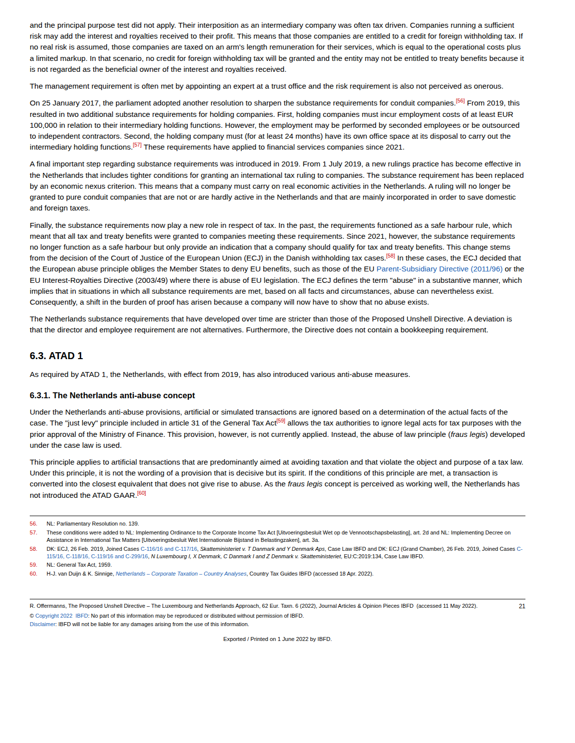and the principal purpose test did not apply. Their interposition as an intermediary company was often tax driven. Companies running a sufficient risk may add the interest and royalties received to their profit. This means that those companies are entitled to a credit for foreign withholding tax. If no real risk is assumed, those companies are taxed on an arm's length remuneration for their services, which is equal to the operational costs plus a limited markup. In that scenario, no credit for foreign withholding tax will be granted and the entity may not be entitled to treaty benefits because it is not regarded as the beneficial owner of the interest and royalties received.
The management requirement is often met by appointing an expert at a trust office and the risk requirement is also not perceived as onerous.
On 25 January 2017, the parliament adopted another resolution to sharpen the substance requirements for conduit companies.[56] From 2019, this resulted in two additional substance requirements for holding companies. First, holding companies must incur employment costs of at least EUR 100,000 in relation to their intermediary holding functions. However, the employment may be performed by seconded employees or be outsourced to independent contractors. Second, the holding company must (for at least 24 months) have its own office space at its disposal to carry out the intermediary holding functions.[57] These requirements have applied to financial services companies since 2021.
A final important step regarding substance requirements was introduced in 2019. From 1 July 2019, a new rulings practice has become effective in the Netherlands that includes tighter conditions for granting an international tax ruling to companies. The substance requirement has been replaced by an economic nexus criterion. This means that a company must carry on real economic activities in the Netherlands. A ruling will no longer be granted to pure conduit companies that are not or are hardly active in the Netherlands and that are mainly incorporated in order to save domestic and foreign taxes.
Finally, the substance requirements now play a new role in respect of tax. In the past, the requirements functioned as a safe harbour rule, which meant that all tax and treaty benefits were granted to companies meeting these requirements. Since 2021, however, the substance requirements no longer function as a safe harbour but only provide an indication that a company should qualify for tax and treaty benefits. This change stems from the decision of the Court of Justice of the European Union (ECJ) in the Danish withholding tax cases.[58] In these cases, the ECJ decided that the European abuse principle obliges the Member States to deny EU benefits, such as those of the EU Parent-Subsidiary Directive (2011/96) or the EU Interest-Royalties Directive (2003/49) where there is abuse of EU legislation. The ECJ defines the term "abuse" in a substantive manner, which implies that in situations in which all substance requirements are met, based on all facts and circumstances, abuse can nevertheless exist. Consequently, a shift in the burden of proof has arisen because a company will now have to show that no abuse exists.
The Netherlands substance requirements that have developed over time are stricter than those of the Proposed Unshell Directive. A deviation is that the director and employee requirement are not alternatives. Furthermore, the Directive does not contain a bookkeeping requirement.
6.3. ATAD 1
As required by ATAD 1, the Netherlands, with effect from 2019, has also introduced various anti-abuse measures.
6.3.1. The Netherlands anti-abuse concept
Under the Netherlands anti-abuse provisions, artificial or simulated transactions are ignored based on a determination of the actual facts of the case. The "just levy" principle included in article 31 of the General Tax Act[59] allows the tax authorities to ignore legal acts for tax purposes with the prior approval of the Ministry of Finance. This provision, however, is not currently applied. Instead, the abuse of law principle (fraus legis) developed under the case law is used.
This principle applies to artificial transactions that are predominantly aimed at avoiding taxation and that violate the object and purpose of a tax law. Under this principle, it is not the wording of a provision that is decisive but its spirit. If the conditions of this principle are met, a transaction is converted into the closest equivalent that does not give rise to abuse. As the fraus legis concept is perceived as working well, the Netherlands has not introduced the ATAD GAAR.[60]
| 56. | NL: Parliamentary Resolution no. 139. |
| 57. | These conditions were added to NL: Implementing Ordinance to the Corporate Income Tax Act [Uitvoeringsbesluit Wet op de Vennootschapsbelasting], art. 2d and NL: Implementing Decree on Assistance in International Tax Matters [Uitvoeringsbesluit Wet Internationale Bijstand in Belastingzaken], art. 3a. |
| 58. | DK: ECJ, 26 Feb. 2019, Joined Cases C-116/16 and C-117/16 , Skatteministeriet v. T Danmark and Y Denmark Aps , Case Law IBFD and DK: ECJ (Grand Chamber), 26 Feb. 2019, Joined Cases C-115/16, C-118/16, C-119/16 and C-299/16 , N Luxembourg I, X Denmark, C Danmark I and Z Denmark v. Skatteministeriet , EU:C:2019:134, Case Law IBFD. |
| 59. | NL: General Tax Act, 1959. |
| 60. | H-J. van Duijn & K. Sinnige, Netherlands – Corporate Taxation – Country Analyses , Country Tax Guides IBFD (accessed 18 Apr. 2022). |
21
R. Offermanns, The Proposed Unshell Directive – The Luxembourg and Netherlands Approach, 62 Eur. Taxn. 6 (2022), Journal Articles & Opinion Pieces IBFD (accessed 11 May 2022).
© Copyright 2022 IBFD: No part of this information may be reproduced or distributed without permission of IBFD.
Disclaimer: IBFD will not be liable for any damages arising from the use of this information.
Exported / Printed on 1 June 2022 by IBFD.